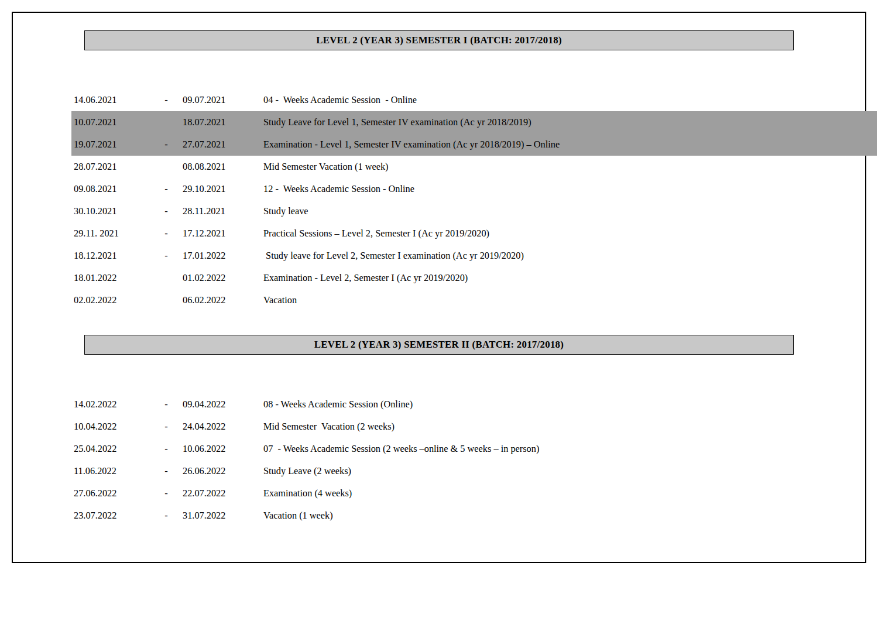LEVEL 2 (YEAR 3) SEMESTER I (BATCH: 2017/2018)
| 14.06.2021 | - | 09.07.2021 | 04 - Weeks Academic Session - Online |
| 10.07.2021 | | 18.07.2021 | Study Leave for Level 1, Semester IV examination (Ac yr 2018/2019) |
| 19.07.2021 | - | 27.07.2021 | Examination - Level 1, Semester IV examination (Ac yr 2018/2019) – Online |
| 28.07.2021 | | 08.08.2021 | Mid Semester Vacation (1 week) |
| 09.08.2021 | - | 29.10.2021 | 12 - Weeks Academic Session - Online |
| 30.10.2021 | - | 28.11.2021 | Study leave |
| 29.11. 2021 | - | 17.12.2021 | Practical Sessions – Level 2, Semester I (Ac yr 2019/2020) |
| 18.12.2021 | - | 17.01.2022 | Study leave for Level 2, Semester I examination (Ac yr 2019/2020) |
| 18.01.2022 | | 01.02.2022 | Examination - Level 2, Semester I (Ac yr 2019/2020) |
| 02.02.2022 | | 06.02.2022 | Vacation |
LEVEL 2 (YEAR 3) SEMESTER II (BATCH: 2017/2018)
| 14.02.2022 | - | 09.04.2022 | 08 - Weeks Academic Session (Online) |
| 10.04.2022 | - | 24.04.2022 | Mid Semester Vacation (2 weeks) |
| 25.04.2022 | - | 10.06.2022 | 07 - Weeks Academic Session (2 weeks –online & 5 weeks – in person) |
| 11.06.2022 | - | 26.06.2022 | Study Leave (2 weeks) |
| 27.06.2022 | - | 22.07.2022 | Examination (4 weeks) |
| 23.07.2022 | - | 31.07.2022 | Vacation (1 week) |